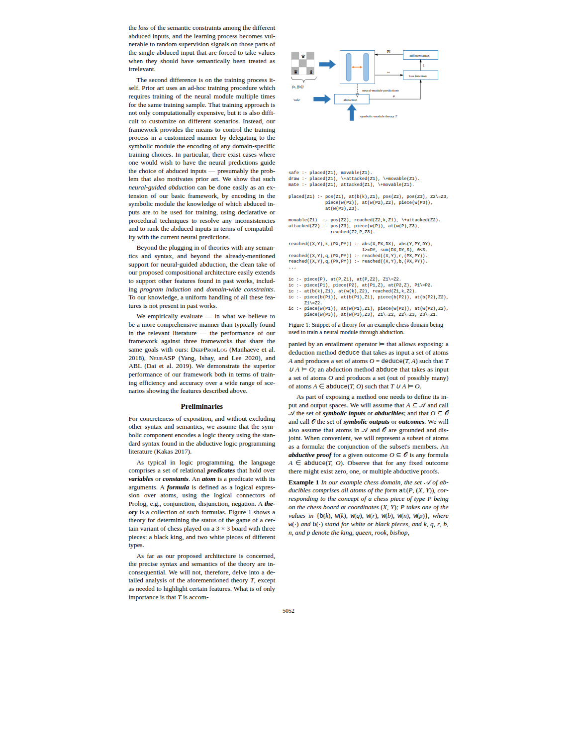the loss of the semantic constraints among the different abduced inputs, and the learning process becomes vulnerable to random supervision signals on those parts of the single abduced input that are forced to take values when they should have semantically been treated as irrelevant.
The second difference is on the training process itself. Prior art uses an ad-hoc training procedure which requires training of the neural module multiple times for the same training sample. That training approach is not only computationally expensive, but it is also difficult to customize on different scenarios. Instead, our framework provides the means to control the training process in a customized manner by delegating to the symbolic module the encoding of any domain-specific training choices. In particular, there exist cases where one would wish to have the neural predictions guide the choice of abduced inputs — presumably the problem that also motivates prior art. We show that such neural-guided abduction can be done easily as an extension of our basic framework, by encoding in the symbolic module the knowledge of which abduced inputs are to be used for training, using declarative or procedural techniques to resolve any inconsistencies and to rank the abduced inputs in terms of compatibility with the current neural predictions.
Beyond the plugging in of theories with any semantics and syntax, and beyond the already-mentioned support for neural-guided abduction, the clean take of our proposed compositional architecture easily extends to support other features found in past works, including program induction and domain-wide constraints. To our knowledge, a uniform handling of all these features is not present in past works.
We empirically evaluate — in what we believe to be a more comprehensive manner than typically found in the relevant literature — the performance of our framework against three frameworks that share the same goals with ours: DeepProbLog (Manhaeve et al. 2018), NeurASP (Yang, Ishay, and Lee 2020), and ABL (Dai et al. 2019). We demonstrate the superior performance of our framework both in terms of training efficiency and accuracy over a wide range of scenarios showing the features described above.
Preliminaries
For concreteness of exposition, and without excluding other syntax and semantics, we assume that the symbolic component encodes a logic theory using the standard syntax found in the abductive logic programming literature (Kakas 2017).
As typical in logic programming, the language comprises a set of relational predicates that hold over variables or constants. An atom is a predicate with its arguments. A formula is defined as a logical expression over atoms, using the logical connectors of Prolog, e.g., conjunction, disjunction, negation. A theory is a collection of such formulas. Figure 1 shows a theory for determining the status of the game of a certain variant of chess played on a 3 × 3 board with three pieces: a black king, and two white pieces of different types.
As far as our proposed architecture is concerned, the precise syntax and semantics of the theory are inconsequential. We will not, therefore, delve into a detailed analysis of the aforementioned theory T, except as needed to highlight certain features. What is of only importance is that T is accom-
♛ ♛ ♝ (x, f(x)) differentiation loss function ∇ℓ ω ℓ neural-module predictions 'safe' abduction φ symbolic-module theory T
safe :- placed(Z1), movable(Z1). draw :- placed(Z1), \+attacked(Z1), \+movable(Z1). mate :- placed(Z1), attacked(Z1), \+movable(Z1). placed(Z1) :- pos(Z1), at(b(k),Z1), pos(Z2), pos(Z3), Z2\=Z3, piece(w(P2)), at(w(P2),Z2), piece(w(P3)), at(w(P3),Z3). movable(Z1) :- pos(Z2), reached(Z2,k,Z1), \+attacked(Z2). attacked(Z2) :- pos(Z3), piece(w(P)), at(w(P),Z3), reached(Z2,P,Z3). reached((X,Y),k,(PX,PY)) :- abs(X,PX,DX), abs(Y,PY,DY), 1>=DY, sum(DX,DY,S), 0<S. reached((X,Y),q,(PX,PY)) :- reached((X,Y),r,(PX,PY)). reached((X,Y),q,(PX,PY)) :- reached((X,Y),b,(PX,PY)). ... ic :- piece(P), at(P,Z1), at(P,Z2), Z1\=Z2. ic :- piece(P1), piece(P2), at(P1,Z), at(P2,Z), P1\=P2. ic :- at(b(k),Z1), at(w(k),Z2), reached(Z1,k,Z2). ic :- piece(b(P1)), at(b(P1),Z1), piece(b(P2)), at(b(P2),Z2), Z1\=Z2. ic :- piece(w(P1)), at(w(P1),Z1), piece(w(P2)), at(w(P2),Z2), piece(w(P3)), at(w(P3),Z3), Z1\=Z2, Z2\=Z3, Z3\=Z1.
Figure 1: Snippet of a theory for an example chess domain being used to train a neural module through abduction.
panied by an entailment operator ⊨ that allows exposing: a deduction method deduce that takes as input a set of atoms A and produces a set of atoms O = deduce(T, A) such that T ∪ A ⊨ O; an abduction method abduce that takes as input a set of atoms O and produces a set (out of possibly many) of atoms A ∈ abduce(T, O) such that T ∪ A ⊨ O.
As part of exposing a method one needs to define its input and output spaces. We will assume that A ⊆ 𝒜 and call 𝒜 the set of symbolic inputs or abducibles; and that O ⊆ 𝒪 and call 𝒪 the set of symbolic outputs or outcomes. We will also assume that atoms in 𝒜 and 𝒪 are grounded and disjoint. When convenient, we will represent a subset of atoms as a formula: the conjunction of the subset's members. An abductive proof for a given outcome O ⊆ 𝒪 is any formula A ∈ abduce(T, O). Observe that for any fixed outcome there might exist zero, one, or multiple abductive proofs.
Example 1 In our example chess domain, the set 𝒜 of abducibles comprises all atoms of the form at(P, (X, Y)), corresponding to the concept of a chess piece of type P being on the chess board at coordinates (X, Y); P takes one of the values in {b(k), w(k), w(q), w(r), w(b), w(n), w(p)}, where w(·) and b(·) stand for white or black pieces, and k, q, r, b, n, and p denote the king, queen, rook, bishop,
5052